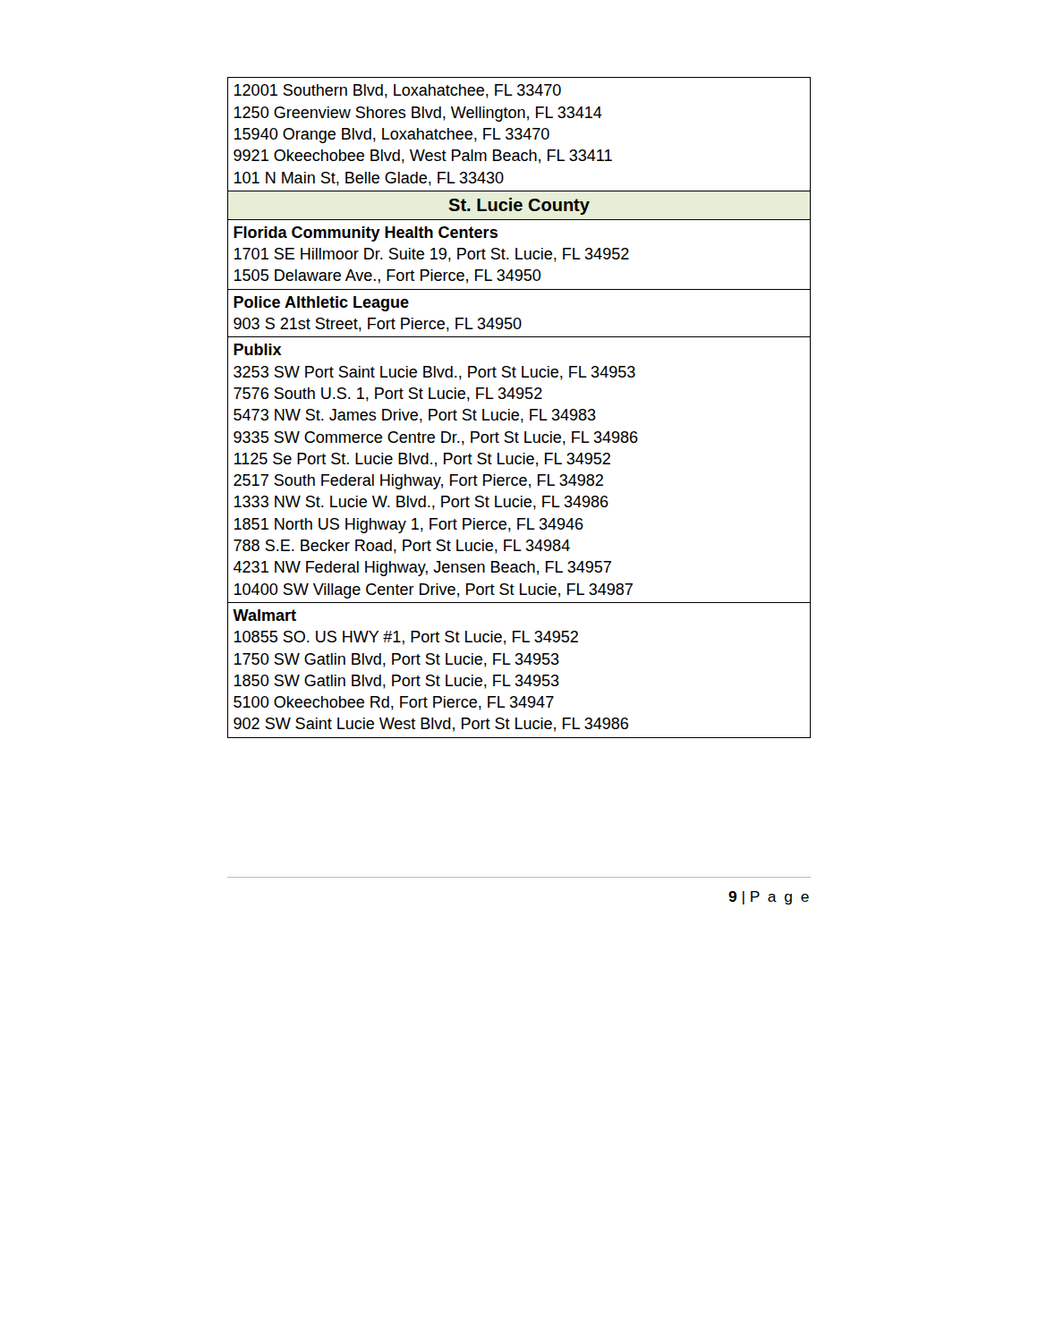| 12001 Southern Blvd, Loxahatchee, FL 33470 1250 Greenview Shores Blvd, Wellington, FL 33414 15940 Orange Blvd, Loxahatchee, FL 33470 9921 Okeechobee Blvd, West Palm Beach, FL 33411 101 N Main St, Belle Glade, FL 33430 |
| St. Lucie County |
| Florida Community Health Centers 1701 SE Hillmoor Dr. Suite 19, Port St. Lucie, FL 34952 1505 Delaware Ave., Fort Pierce, FL 34950 |
| Police Althletic League 903 S 21st Street, Fort Pierce, FL 34950 |
| Publix 3253 SW Port Saint Lucie Blvd., Port St Lucie, FL 34953 7576 South U.S. 1, Port St Lucie, FL 34952 5473 NW St. James Drive, Port St Lucie, FL 34983 9335 SW Commerce Centre Dr., Port St Lucie, FL 34986 1125 Se Port St. Lucie Blvd., Port St Lucie, FL 34952 2517 South Federal Highway, Fort Pierce, FL 34982 1333 NW St. Lucie W. Blvd., Port St Lucie, FL 34986 1851 North US Highway 1, Fort Pierce, FL 34946 788 S.E. Becker Road, Port St Lucie, FL 34984 4231 NW Federal Highway, Jensen Beach, FL 34957 10400 SW Village Center Drive, Port St Lucie, FL 34987 |
| Walmart 10855 SO. US HWY #1, Port St Lucie, FL 34952 1750 SW Gatlin Blvd, Port St Lucie, FL 34953 1850 SW Gatlin Blvd, Port St Lucie, FL 34953 5100 Okeechobee Rd, Fort Pierce, FL 34947 902 SW Saint Lucie West Blvd, Port St Lucie, FL 34986 |
9 | P a g e